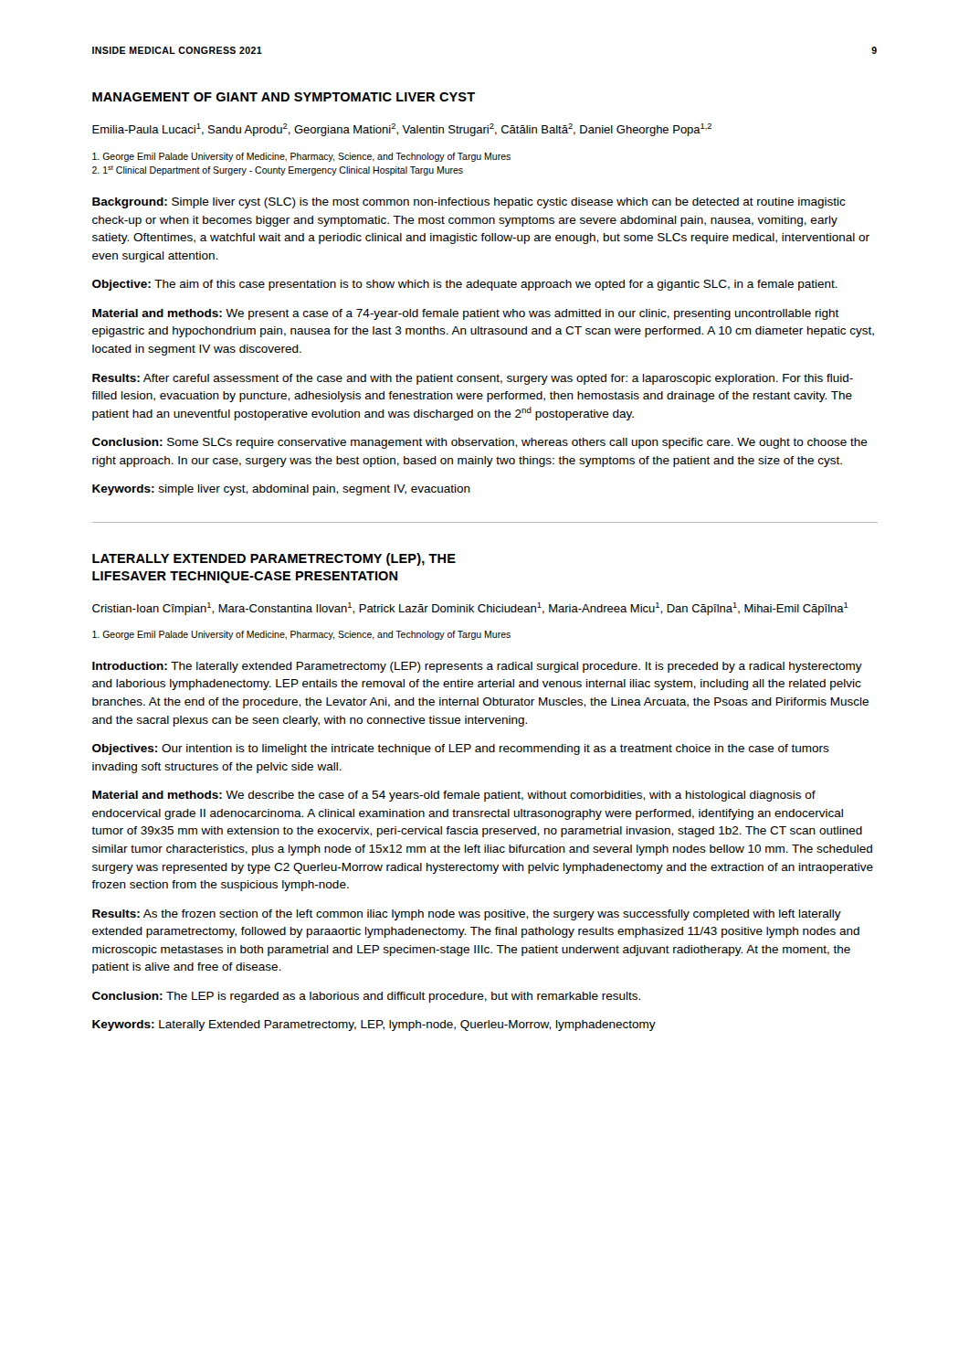Inside Medical Congress 2021 9
Management of Giant and Symptomatic Liver Cyst
Emilia-Paula Lucaci1, Sandu Aprodu2, Georgiana Mationi2, Valentin Strugari2, Cătălin Baltă2, Daniel Gheorghe Popa1,2
1. George Emil Palade University of Medicine, Pharmacy, Science, and Technology of Targu Mures
2. 1st Clinical Department of Surgery - County Emergency Clinical Hospital Targu Mures
Background: Simple liver cyst (SLC) is the most common non-infectious hepatic cystic disease which can be detected at routine imagistic check-up or when it becomes bigger and symptomatic. The most common symptoms are severe abdominal pain, nausea, vomiting, early satiety. Oftentimes, a watchful wait and a periodic clinical and imagistic follow-up are enough, but some SLCs require medical, interventional or even surgical attention.
Objective: The aim of this case presentation is to show which is the adequate approach we opted for a gigantic SLC, in a female patient.
Material and methods: We present a case of a 74-year-old female patient who was admitted in our clinic, presenting uncontrollable right epigastric and hypochondrium pain, nausea for the last 3 months. An ultrasound and a CT scan were performed. A 10 cm diameter hepatic cyst, located in segment IV was discovered.
Results: After careful assessment of the case and with the patient consent, surgery was opted for: a laparoscopic exploration. For this fluid-filled lesion, evacuation by puncture, adhesiolysis and fenestration were performed, then hemostasis and drainage of the restant cavity. The patient had an uneventful postoperative evolution and was discharged on the 2nd postoperative day.
Conclusion: Some SLCs require conservative management with observation, whereas others call upon specific care. We ought to choose the right approach. In our case, surgery was the best option, based on mainly two things: the symptoms of the patient and the size of the cyst.
Keywords: simple liver cyst, abdominal pain, segment IV, evacuation
Laterally Extended Parametrectomy (LEP), the
Lifesaver Technique-Case Presentation
Cristian-Ioan Cîmpian1, Mara-Constantina Ilovan1, Patrick Lazăr Dominik Chiciudean1, Maria-Andreea Micu1, Dan Căpîlna1, Mihai-Emil Căpîlna1
1. George Emil Palade University of Medicine, Pharmacy, Science, and Technology of Targu Mures
Introduction: The laterally extended Parametrectomy (LEP) represents a radical surgical procedure. It is preceded by a radical hysterectomy and laborious lymphadenectomy. LEP entails the removal of the entire arterial and venous internal iliac system, including all the related pelvic branches. At the end of the procedure, the Levator Ani, and the internal Obturator Muscles, the Linea Arcuata, the Psoas and Piriformis Muscle and the sacral plexus can be seen clearly, with no connective tissue intervening.
Objectives: Our intention is to limelight the intricate technique of LEP and recommending it as a treatment choice in the case of tumors invading soft structures of the pelvic side wall.
Material and methods: We describe the case of a 54 years-old female patient, without comorbidities, with a histological diagnosis of endocervical grade II adenocarcinoma. A clinical examination and transrectal ultrasonography were performed, identifying an endocervical tumor of 39x35 mm with extension to the exocervix, peri-cervical fascia preserved, no parametrial invasion, staged 1b2. The CT scan outlined similar tumor characteristics, plus a lymph node of 15x12 mm at the left iliac bifurcation and several lymph nodes bellow 10 mm. The scheduled surgery was represented by type C2 Querleu-Morrow radical hysterectomy with pelvic lymphadenectomy and the extraction of an intraoperative frozen section from the suspicious lymph-node.
Results: As the frozen section of the left common iliac lymph node was positive, the surgery was successfully completed with left laterally extended parametrectomy, followed by paraaortic lymphadenectomy. The final pathology results emphasized 11/43 positive lymph nodes and microscopic metastases in both parametrial and LEP specimen-stage IIIc. The patient underwent adjuvant radiotherapy. At the moment, the patient is alive and free of disease.
Conclusion: The LEP is regarded as a laborious and difficult procedure, but with remarkable results.
Keywords: Laterally Extended Parametrectomy, LEP, lymph-node, Querleu-Morrow, lymphadenectomy